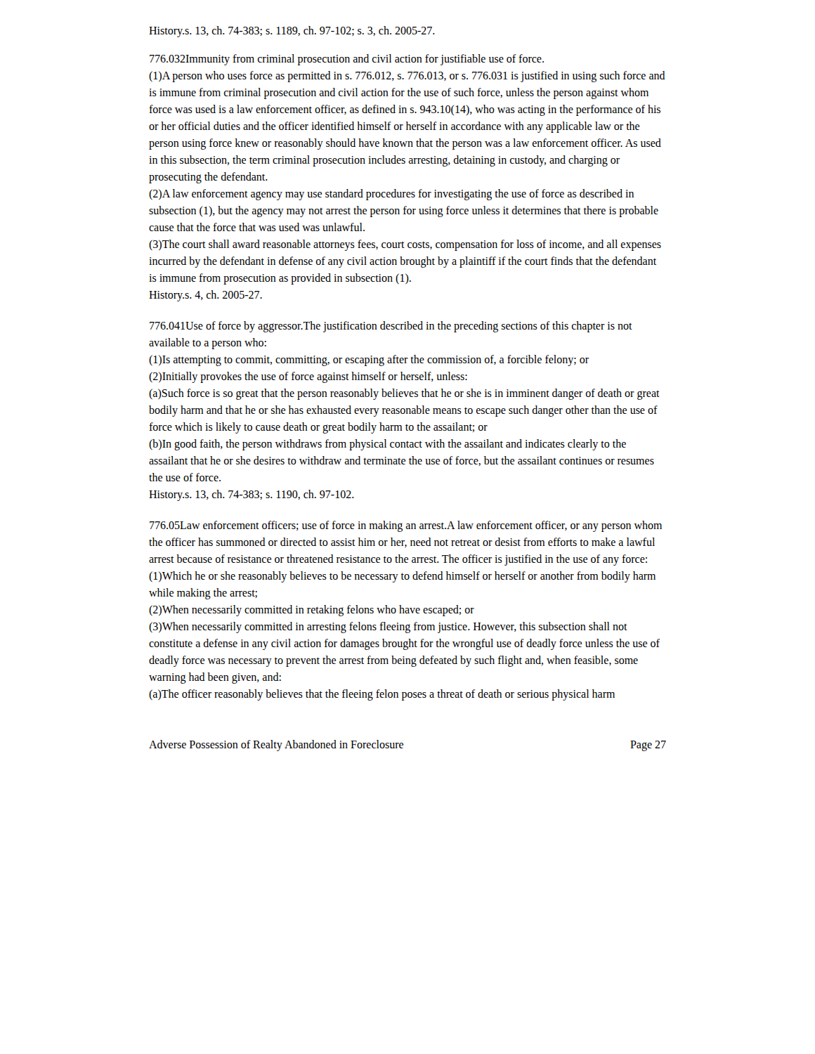History.s. 13, ch. 74-383; s. 1189, ch. 97-102; s. 3, ch. 2005-27.
776.032Immunity from criminal prosecution and civil action for justifiable use of force.
(1)A person who uses force as permitted in s. 776.012, s. 776.013, or s. 776.031 is justified in using such force and is immune from criminal prosecution and civil action for the use of such force, unless the person against whom force was used is a law enforcement officer, as defined in s. 943.10(14), who was acting in the performance of his or her official duties and the officer identified himself or herself in accordance with any applicable law or the person using force knew or reasonably should have known that the person was a law enforcement officer. As used in this subsection, the term criminal prosecution includes arresting, detaining in custody, and charging or prosecuting the defendant.
(2)A law enforcement agency may use standard procedures for investigating the use of force as described in subsection (1), but the agency may not arrest the person for using force unless it determines that there is probable cause that the force that was used was unlawful.
(3)The court shall award reasonable attorneys fees, court costs, compensation for loss of income, and all expenses incurred by the defendant in defense of any civil action brought by a plaintiff if the court finds that the defendant is immune from prosecution as provided in subsection (1).
History.s. 4, ch. 2005-27.
776.041Use of force by aggressor.The justification described in the preceding sections of this chapter is not available to a person who:
(1)Is attempting to commit, committing, or escaping after the commission of, a forcible felony; or
(2)Initially provokes the use of force against himself or herself, unless:
(a)Such force is so great that the person reasonably believes that he or she is in imminent danger of death or great bodily harm and that he or she has exhausted every reasonable means to escape such danger other than the use of force which is likely to cause death or great bodily harm to the assailant; or
(b)In good faith, the person withdraws from physical contact with the assailant and indicates clearly to the assailant that he or she desires to withdraw and terminate the use of force, but the assailant continues or resumes the use of force.
History.s. 13, ch. 74-383; s. 1190, ch. 97-102.
776.05Law enforcement officers; use of force in making an arrest.A law enforcement officer, or any person whom the officer has summoned or directed to assist him or her, need not retreat or desist from efforts to make a lawful arrest because of resistance or threatened resistance to the arrest. The officer is justified in the use of any force:
(1)Which he or she reasonably believes to be necessary to defend himself or herself or another from bodily harm while making the arrest;
(2)When necessarily committed in retaking felons who have escaped; or
(3)When necessarily committed in arresting felons fleeing from justice. However, this subsection shall not constitute a defense in any civil action for damages brought for the wrongful use of deadly force unless the use of deadly force was necessary to prevent the arrest from being defeated by such flight and, when feasible, some warning had been given, and:
(a)The officer reasonably believes that the fleeing felon poses a threat of death or serious physical harm
Adverse Possession of Realty Abandoned in Foreclosure Page 27